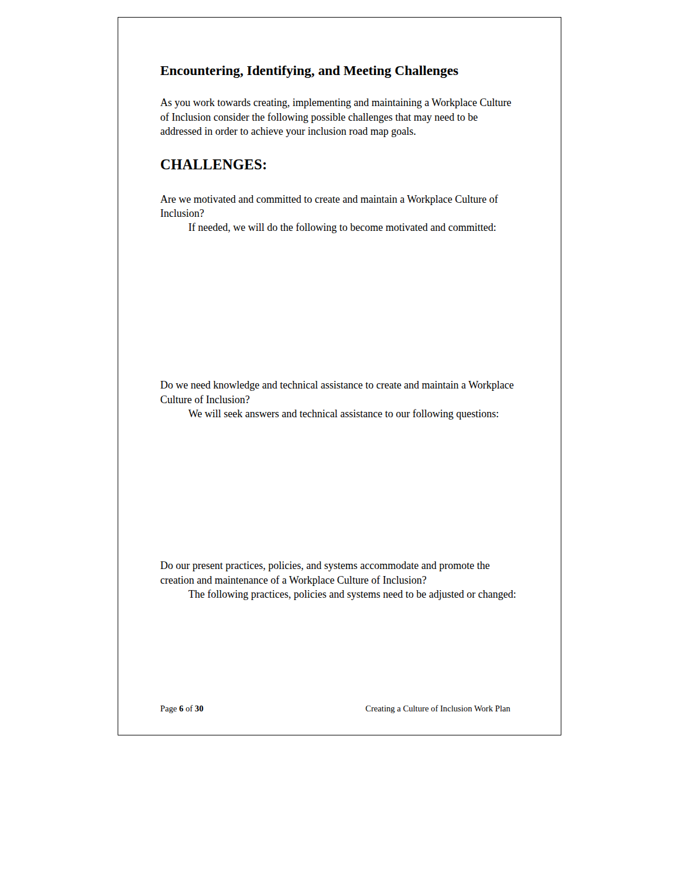Encountering, Identifying, and Meeting Challenges
As you work towards creating, implementing and maintaining a Workplace Culture of Inclusion consider the following possible challenges that may need to be addressed in order to achieve your inclusion road map goals.
CHALLENGES:
Are we motivated and committed to create and maintain a Workplace Culture of Inclusion?
If needed, we will do the following to become motivated and committed:
Do we need knowledge and technical assistance to create and maintain a Workplace Culture of Inclusion?
We will seek answers and technical assistance to our following questions:
Do our present practices, policies, and systems accommodate and promote the creation and maintenance of a Workplace Culture of Inclusion?
The following practices, policies and systems need to be adjusted or changed:
Page 6 of 30
Creating a Culture of Inclusion Work Plan